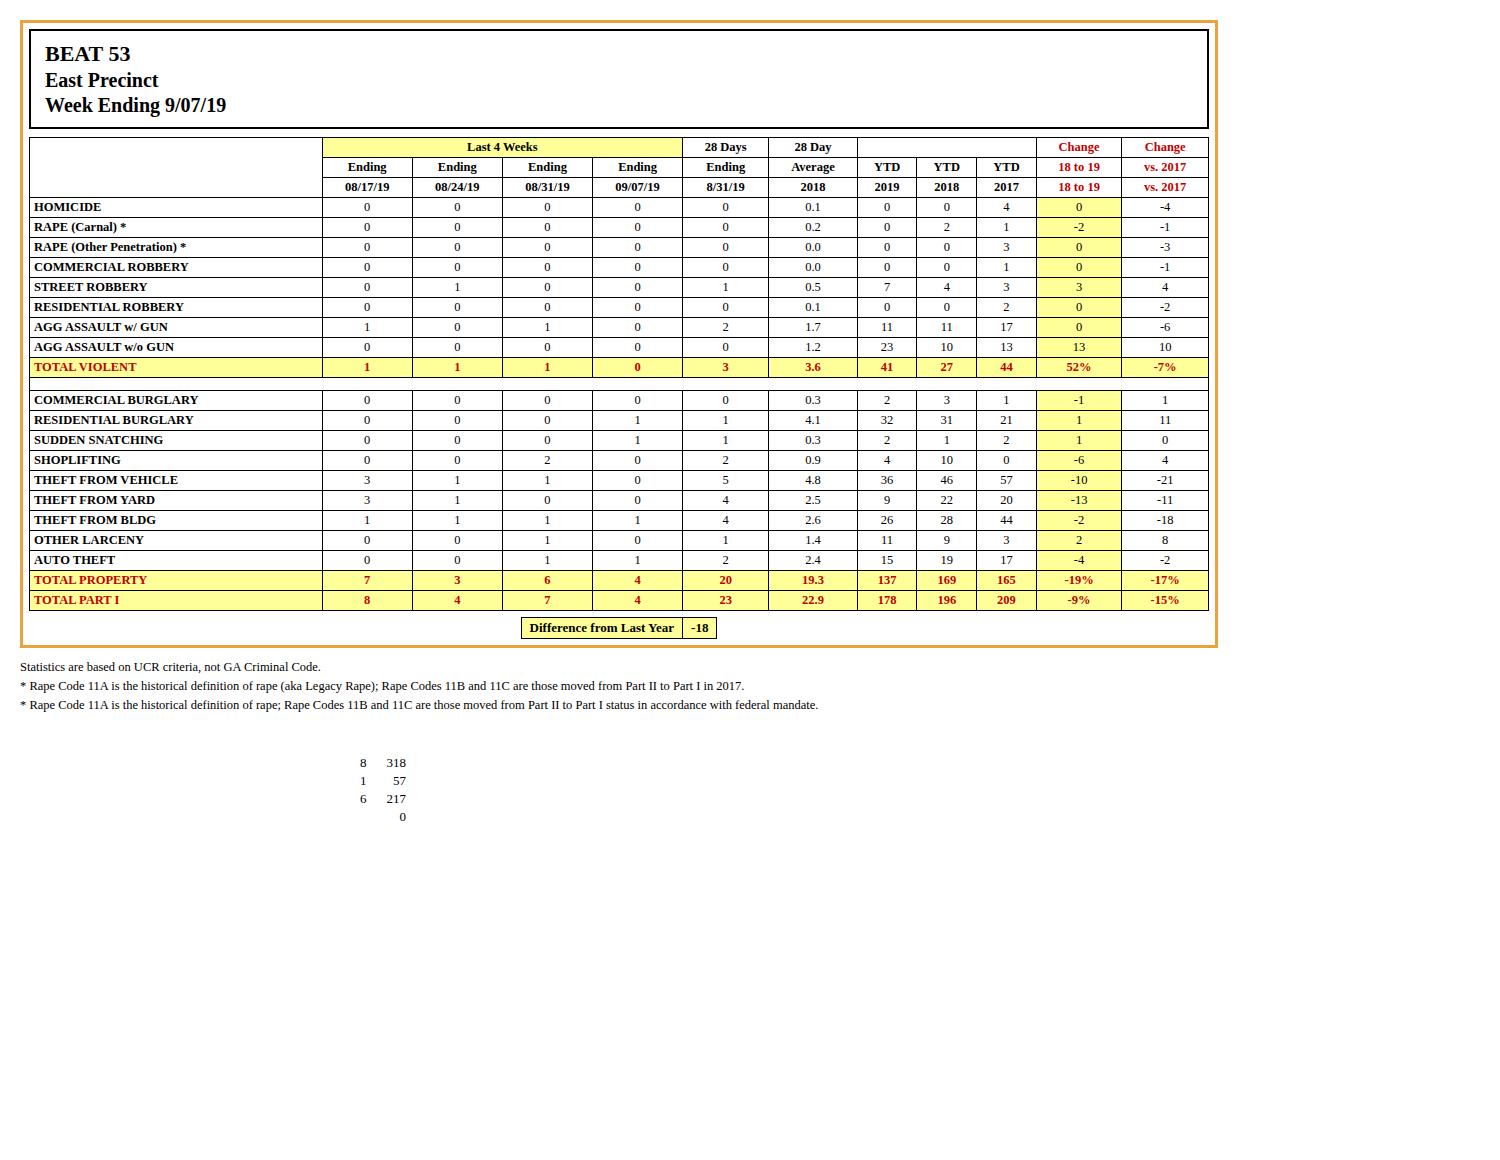BEAT 53
East Precinct
Week Ending 9/07/19
| | Last 4 Weeks | 28 Days | 28 Day | | Change | Change |
| --- | --- | --- | --- | --- | --- | --- |
| Ending | Ending | Ending | Ending | Ending | Average | YTD | YTD | YTD | 18 to 19 | vs. 2017 |
| 08/17/19 | 08/24/19 | 08/31/19 | 09/07/19 | 8/31/19 | 2018 | 2019 | 2018 | 2017 | 18 to 19 | vs. 2017 |
| HOMICIDE | 0 | 0 | 0 | 0 | 0 | 0.1 | 0 | 0 | 4 | 0 | -4 |
| RAPE (Carnal) * | 0 | 0 | 0 | 0 | 0 | 0.2 | 0 | 2 | 1 | -2 | -1 |
| RAPE (Other Penetration) * | 0 | 0 | 0 | 0 | 0 | 0.0 | 0 | 0 | 3 | 0 | -3 |
| COMMERCIAL ROBBERY | 0 | 0 | 0 | 0 | 0 | 0.0 | 0 | 0 | 1 | 0 | -1 |
| STREET ROBBERY | 0 | 1 | 0 | 0 | 1 | 0.5 | 7 | 4 | 3 | 3 | 4 |
| RESIDENTIAL ROBBERY | 0 | 0 | 0 | 0 | 0 | 0.1 | 0 | 0 | 2 | 0 | -2 |
| AGG ASSAULT w/ GUN | 1 | 0 | 1 | 0 | 2 | 1.7 | 11 | 11 | 17 | 0 | -6 |
| AGG ASSAULT w/o GUN | 0 | 0 | 0 | 0 | 0 | 1.2 | 23 | 10 | 13 | 13 | 10 |
| TOTAL VIOLENT | 1 | 1 | 1 | 0 | 3 | 3.6 | 41 | 27 | 44 | 52% | -7% |
| COMMERCIAL BURGLARY | 0 | 0 | 0 | 0 | 0 | 0.3 | 2 | 3 | 1 | -1 | 1 |
| RESIDENTIAL BURGLARY | 0 | 0 | 0 | 1 | 1 | 4.1 | 32 | 31 | 21 | 1 | 11 |
| SUDDEN SNATCHING | 0 | 0 | 0 | 1 | 1 | 0.3 | 2 | 1 | 2 | 1 | 0 |
| SHOPLIFTING | 0 | 0 | 2 | 0 | 2 | 0.9 | 4 | 10 | 0 | -6 | 4 |
| THEFT FROM VEHICLE | 3 | 1 | 1 | 0 | 5 | 4.8 | 36 | 46 | 57 | -10 | -21 |
| THEFT FROM YARD | 3 | 1 | 0 | 0 | 4 | 2.5 | 9 | 22 | 20 | -13 | -11 |
| THEFT FROM BLDG | 1 | 1 | 1 | 1 | 4 | 2.6 | 26 | 28 | 44 | -2 | -18 |
| OTHER LARCENY | 0 | 0 | 1 | 0 | 1 | 1.4 | 11 | 9 | 3 | 2 | 8 |
| AUTO THEFT | 0 | 0 | 1 | 1 | 2 | 2.4 | 15 | 19 | 17 | -4 | -2 |
| TOTAL PROPERTY | 7 | 3 | 6 | 4 | 20 | 19.3 | 137 | 169 | 165 | -19% | -17% |
| TOTAL PART I | 8 | 4 | 7 | 4 | 23 | 22.9 | 178 | 196 | 209 | -9% | -15% |
| Difference from Last Year | -18 |
Statistics are based on UCR criteria, not GA Criminal Code.
* Rape Code 11A is the historical definition of rape (aka Legacy Rape); Rape Codes 11B and 11C are those moved from Part II to Part I in 2017.
* Rape Code 11A is the historical definition of rape; Rape Codes 11B and 11C are those moved from Part II to Part I status in accordance with federal mandate.
| 8 | 318 |
| 1 | 57 |
| 6 | 217 |
| | 0 |